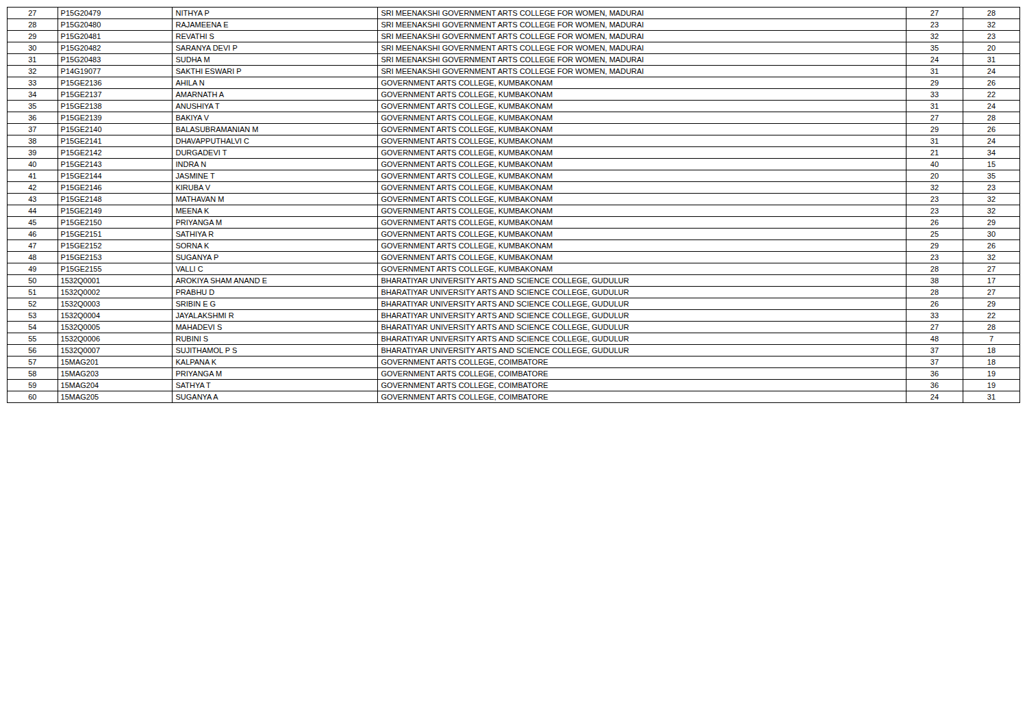| 27 | P15G20479 | NITHYA P | SRI MEENAKSHI GOVERNMENT ARTS COLLEGE FOR WOMEN, MADURAI | 27 | 28 |
| 28 | P15G20480 | RAJAMEENA E | SRI MEENAKSHI GOVERNMENT ARTS COLLEGE FOR WOMEN, MADURAI | 23 | 32 |
| 29 | P15G20481 | REVATHI S | SRI MEENAKSHI GOVERNMENT ARTS COLLEGE FOR WOMEN, MADURAI | 32 | 23 |
| 30 | P15G20482 | SARANYA DEVI P | SRI MEENAKSHI GOVERNMENT ARTS COLLEGE FOR WOMEN, MADURAI | 35 | 20 |
| 31 | P15G20483 | SUDHA M | SRI MEENAKSHI GOVERNMENT ARTS COLLEGE FOR WOMEN, MADURAI | 24 | 31 |
| 32 | P14G19077 | SAKTHI ESWARI P | SRI MEENAKSHI GOVERNMENT ARTS COLLEGE FOR WOMEN, MADURAI | 31 | 24 |
| 33 | P15GE2136 | AHILA N | GOVERNMENT ARTS COLLEGE, KUMBAKONAM | 29 | 26 |
| 34 | P15GE2137 | AMARNATH A | GOVERNMENT ARTS COLLEGE, KUMBAKONAM | 33 | 22 |
| 35 | P15GE2138 | ANUSHIYA T | GOVERNMENT ARTS COLLEGE, KUMBAKONAM | 31 | 24 |
| 36 | P15GE2139 | BAKIYA V | GOVERNMENT ARTS COLLEGE, KUMBAKONAM | 27 | 28 |
| 37 | P15GE2140 | BALASUBRAMANIAN M | GOVERNMENT ARTS COLLEGE, KUMBAKONAM | 29 | 26 |
| 38 | P15GE2141 | DHAVAPPUTHALVI C | GOVERNMENT ARTS COLLEGE, KUMBAKONAM | 31 | 24 |
| 39 | P15GE2142 | DURGADEVI T | GOVERNMENT ARTS COLLEGE, KUMBAKONAM | 21 | 34 |
| 40 | P15GE2143 | INDRA N | GOVERNMENT ARTS COLLEGE, KUMBAKONAM | 40 | 15 |
| 41 | P15GE2144 | JASMINE T | GOVERNMENT ARTS COLLEGE, KUMBAKONAM | 20 | 35 |
| 42 | P15GE2146 | KIRUBA V | GOVERNMENT ARTS COLLEGE, KUMBAKONAM | 32 | 23 |
| 43 | P15GE2148 | MATHAVAN M | GOVERNMENT ARTS COLLEGE, KUMBAKONAM | 23 | 32 |
| 44 | P15GE2149 | MEENA K | GOVERNMENT ARTS COLLEGE, KUMBAKONAM | 23 | 32 |
| 45 | P15GE2150 | PRIYANGA M | GOVERNMENT ARTS COLLEGE, KUMBAKONAM | 26 | 29 |
| 46 | P15GE2151 | SATHIYA R | GOVERNMENT ARTS COLLEGE, KUMBAKONAM | 25 | 30 |
| 47 | P15GE2152 | SORNA K | GOVERNMENT ARTS COLLEGE, KUMBAKONAM | 29 | 26 |
| 48 | P15GE2153 | SUGANYA P | GOVERNMENT ARTS COLLEGE, KUMBAKONAM | 23 | 32 |
| 49 | P15GE2155 | VALLI C | GOVERNMENT ARTS COLLEGE, KUMBAKONAM | 28 | 27 |
| 50 | 1532Q0001 | AROKIYA SHAM ANAND E | BHARATIYAR UNIVERSITY ARTS AND SCIENCE COLLEGE, GUDULUR | 38 | 17 |
| 51 | 1532Q0002 | PRABHU D | BHARATIYAR UNIVERSITY ARTS AND SCIENCE COLLEGE, GUDULUR | 28 | 27 |
| 52 | 1532Q0003 | SRIBIN E G | BHARATIYAR UNIVERSITY ARTS AND SCIENCE COLLEGE, GUDULUR | 26 | 29 |
| 53 | 1532Q0004 | JAYALAKSHMI R | BHARATIYAR UNIVERSITY ARTS AND SCIENCE COLLEGE, GUDULUR | 33 | 22 |
| 54 | 1532Q0005 | MAHADEVI S | BHARATIYAR UNIVERSITY ARTS AND SCIENCE COLLEGE, GUDULUR | 27 | 28 |
| 55 | 1532Q0006 | RUBINI S | BHARATIYAR UNIVERSITY ARTS AND SCIENCE COLLEGE, GUDULUR | 48 | 7 |
| 56 | 1532Q0007 | SUJITHAMOL P S | BHARATIYAR UNIVERSITY ARTS AND SCIENCE COLLEGE, GUDULUR | 37 | 18 |
| 57 | 15MAG201 | KALPANA K | GOVERNMENT ARTS COLLEGE, COIMBATORE | 37 | 18 |
| 58 | 15MAG203 | PRIYANGA M | GOVERNMENT ARTS COLLEGE, COIMBATORE | 36 | 19 |
| 59 | 15MAG204 | SATHYA T | GOVERNMENT ARTS COLLEGE, COIMBATORE | 36 | 19 |
| 60 | 15MAG205 | SUGANYA A | GOVERNMENT ARTS COLLEGE, COIMBATORE | 24 | 31 |